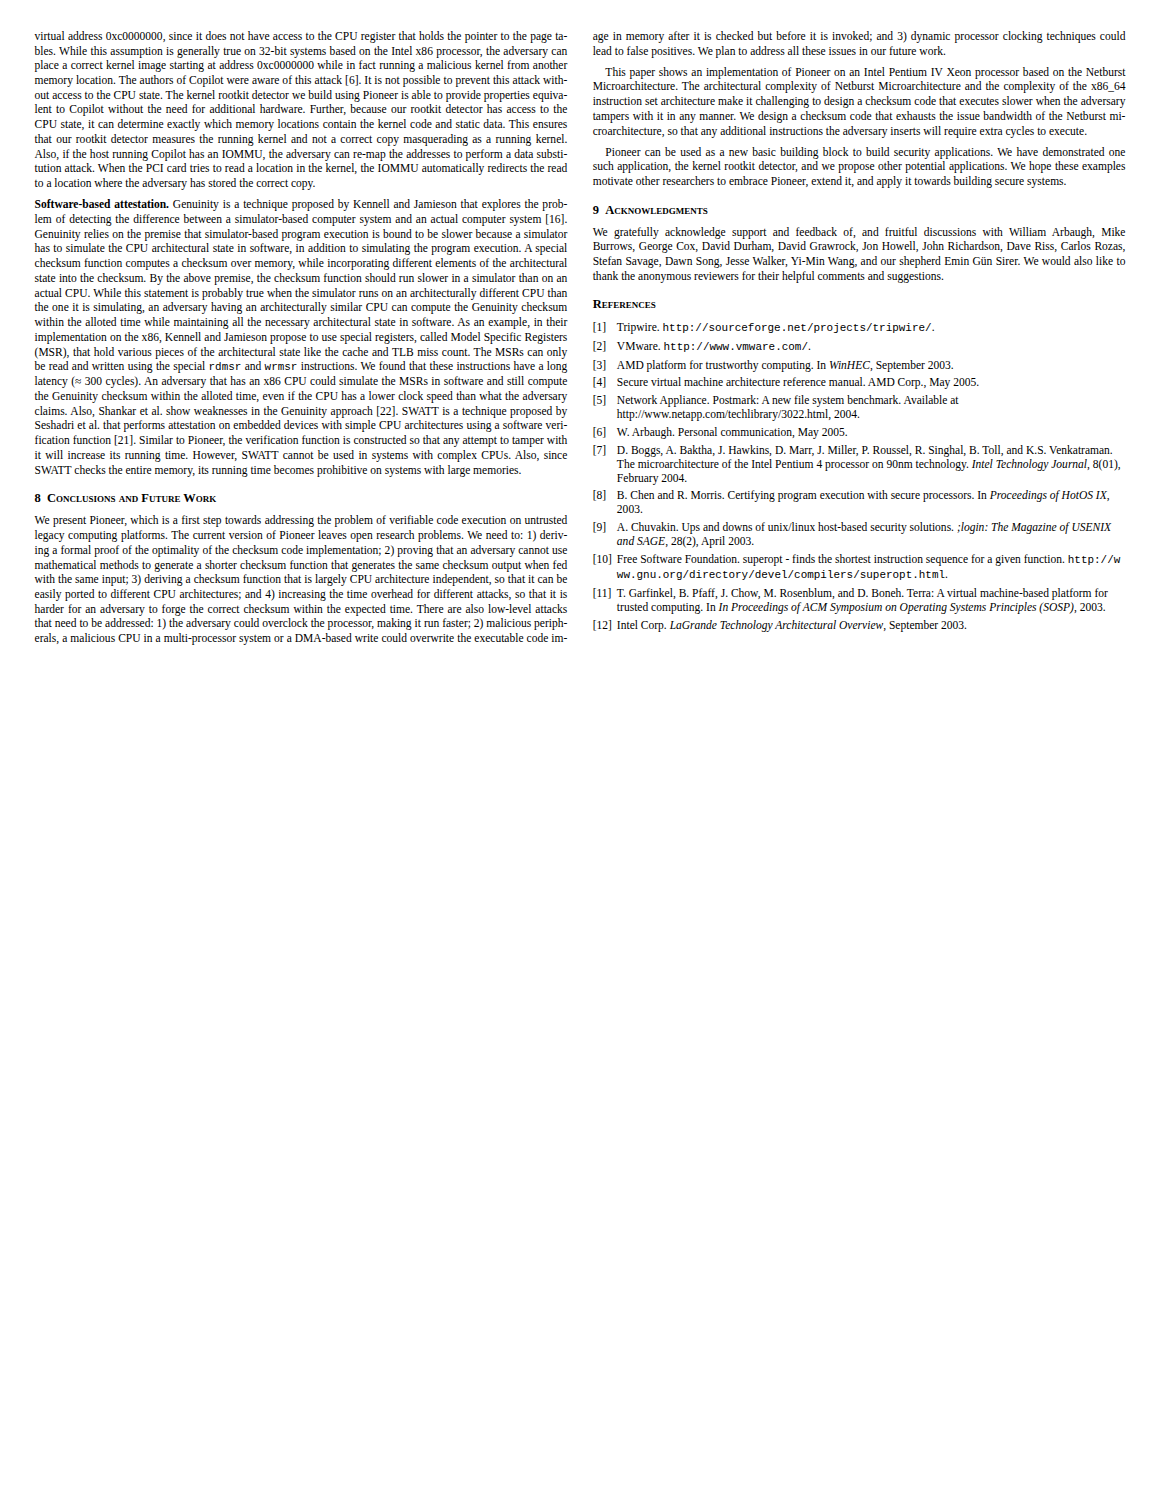virtual address 0xc0000000, since it does not have access to the CPU register that holds the pointer to the page tables. While this assumption is generally true on 32-bit systems based on the Intel x86 processor, the adversary can place a correct kernel image starting at address 0xc0000000 while in fact running a malicious kernel from another memory location. The authors of Copilot were aware of this attack [6]. It is not possible to prevent this attack without access to the CPU state. The kernel rootkit detector we build using Pioneer is able to provide properties equivalent to Copilot without the need for additional hardware. Further, because our rootkit detector has access to the CPU state, it can determine exactly which memory locations contain the kernel code and static data. This ensures that our rootkit detector measures the running kernel and not a correct copy masquerading as a running kernel. Also, if the host running Copilot has an IOMMU, the adversary can re-map the addresses to perform a data substitution attack. When the PCI card tries to read a location in the kernel, the IOMMU automatically redirects the read to a location where the adversary has stored the correct copy.
Software-based attestation. Genuinity is a technique proposed by Kennell and Jamieson that explores the problem of detecting the difference between a simulator-based computer system and an actual computer system [16]. Genuinity relies on the premise that simulator-based program execution is bound to be slower because a simulator has to simulate the CPU architectural state in software, in addition to simulating the program execution. A special checksum function computes a checksum over memory, while incorporating different elements of the architectural state into the checksum. By the above premise, the checksum function should run slower in a simulator than on an actual CPU. While this statement is probably true when the simulator runs on an architecturally different CPU than the one it is simulating, an adversary having an architecturally similar CPU can compute the Genuinity checksum within the alloted time while maintaining all the necessary architectural state in software. As an example, in their implementation on the x86, Kennell and Jamieson propose to use special registers, called Model Specific Registers (MSR), that hold various pieces of the architectural state like the cache and TLB miss count. The MSRs can only be read and written using the special rdmsr and wrmsr instructions. We found that these instructions have a long latency (≈ 300 cycles). An adversary that has an x86 CPU could simulate the MSRs in software and still compute the Genuinity checksum within the alloted time, even if the CPU has a lower clock speed than what the adversary claims. Also, Shankar et al. show weaknesses in the Genuinity approach [22]. SWATT is a technique proposed by Seshadri et al. that performs attestation on embedded devices with simple CPU architectures using a software verification function [21]. Similar to Pioneer, the verification function is constructed so that any attempt to tamper with it will increase its running time. However, SWATT cannot be used in systems with complex CPUs. Also, since SWATT checks the entire memory, its running time becomes prohibitive on systems with large memories.
8 Conclusions and Future Work
We present Pioneer, which is a first step towards addressing the problem of verifiable code execution on untrusted legacy computing platforms. The current version of Pioneer leaves open research problems. We need to: 1) deriving a formal proof of the optimality of the checksum code implementation; 2) proving that an adversary cannot use mathematical methods to generate a shorter checksum function that generates the same checksum output when fed with the same input; 3) deriving a checksum function that is largely CPU architecture independent, so that it can be easily ported to different CPU architectures; and 4) increasing the time overhead for different attacks, so that it is harder for an adversary to forge the correct checksum within the expected time. There are also low-level attacks that need to be addressed: 1) the adversary could overclock the processor, making it run faster; 2) malicious peripherals, a malicious CPU in a multi-processor system or a DMA-based write could overwrite the executable code image in memory after it is checked but before it is invoked; and 3) dynamic processor clocking techniques could lead to false positives. We plan to address all these issues in our future work.
This paper shows an implementation of Pioneer on an Intel Pentium IV Xeon processor based on the Netburst Microarchitecture. The architectural complexity of Netburst Microarchitecture and the complexity of the x86_64 instruction set architecture make it challenging to design a checksum code that executes slower when the adversary tampers with it in any manner. We design a checksum code that exhausts the issue bandwidth of the Netburst microarchitecture, so that any additional instructions the adversary inserts will require extra cycles to execute.
Pioneer can be used as a new basic building block to build security applications. We have demonstrated one such application, the kernel rootkit detector, and we propose other potential applications. We hope these examples motivate other researchers to embrace Pioneer, extend it, and apply it towards building secure systems.
9 Acknowledgments
We gratefully acknowledge support and feedback of, and fruitful discussions with William Arbaugh, Mike Burrows, George Cox, David Durham, David Grawrock, Jon Howell, John Richardson, Dave Riss, Carlos Rozas, Stefan Savage, Dawn Song, Jesse Walker, Yi-Min Wang, and our shepherd Emin Gün Sirer. We would also like to thank the anonymous reviewers for their helpful comments and suggestions.
References
Tripwire. http://sourceforge.net/projects/tripwire/.
VMware. http://www.vmware.com/.
AMD platform for trustworthy computing. In WinHEC, September 2003.
Secure virtual machine architecture reference manual. AMD Corp., May 2005.
Network Appliance. Postmark: A new file system benchmark. Available at http://www.netapp.com/techlibrary/3022.html, 2004.
W. Arbaugh. Personal communication, May 2005.
D. Boggs, A. Baktha, J. Hawkins, D. Marr, J. Miller, P. Roussel, R. Singhal, B. Toll, and K.S. Venkatraman. The microarchitecture of the Intel Pentium 4 processor on 90nm technology. Intel Technology Journal, 8(01), February 2004.
B. Chen and R. Morris. Certifying program execution with secure processors. In Proceedings of HotOS IX, 2003.
A. Chuvakin. Ups and downs of unix/linux host-based security solutions. ;login: The Magazine of USENIX and SAGE, 28(2), April 2003.
Free Software Foundation. superopt - finds the shortest instruction sequence for a given function. http://www.gnu.org/directory/devel/compilers/superopt.html.
T. Garfinkel, B. Pfaff, J. Chow, M. Rosenblum, and D. Boneh. Terra: A virtual machine-based platform for trusted computing. In In Proceedings of ACM Symposium on Operating Systems Principles (SOSP), 2003.
Intel Corp. LaGrande Technology Architectural Overview, September 2003.